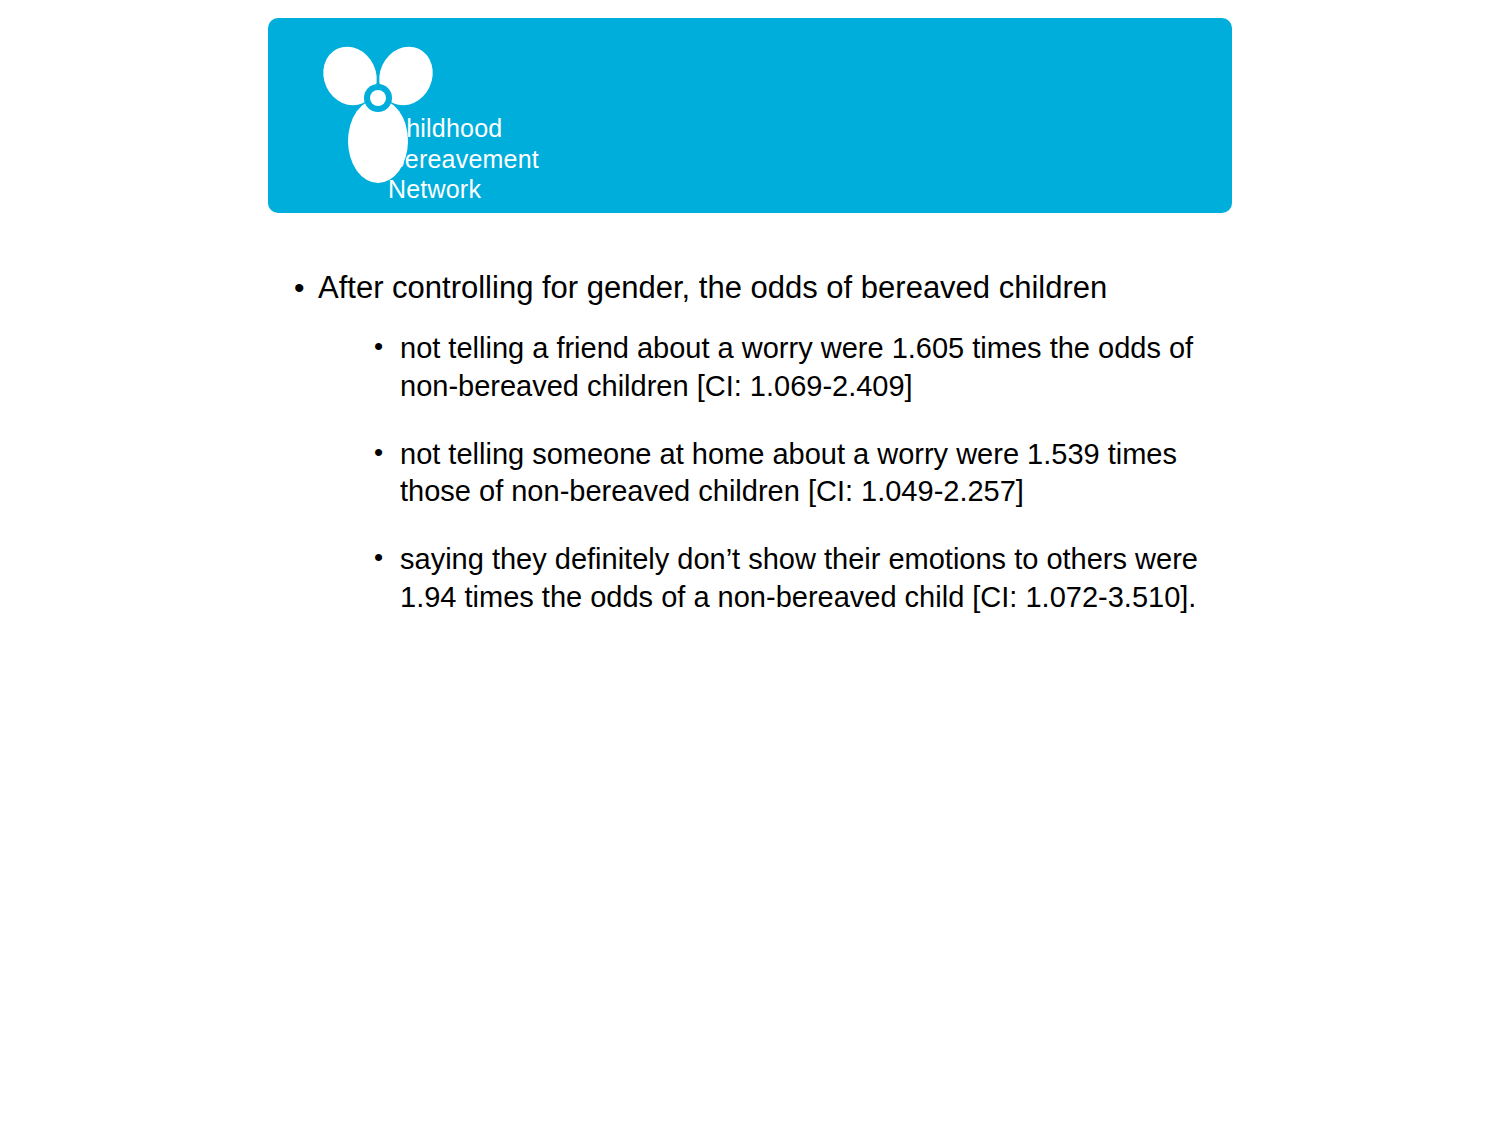Childhood
Bereavement
Network
After controlling for gender, the odds of bereaved children
not telling a friend about a worry were 1.605 times the odds of non-bereaved children [CI: 1.069-2.409]
not telling someone at home about a worry were 1.539 times those of non-bereaved children [CI: 1.049-2.257]
saying they definitely don’t show their emotions to others were 1.94 times the odds of a non-bereaved child [CI: 1.072-3.510].